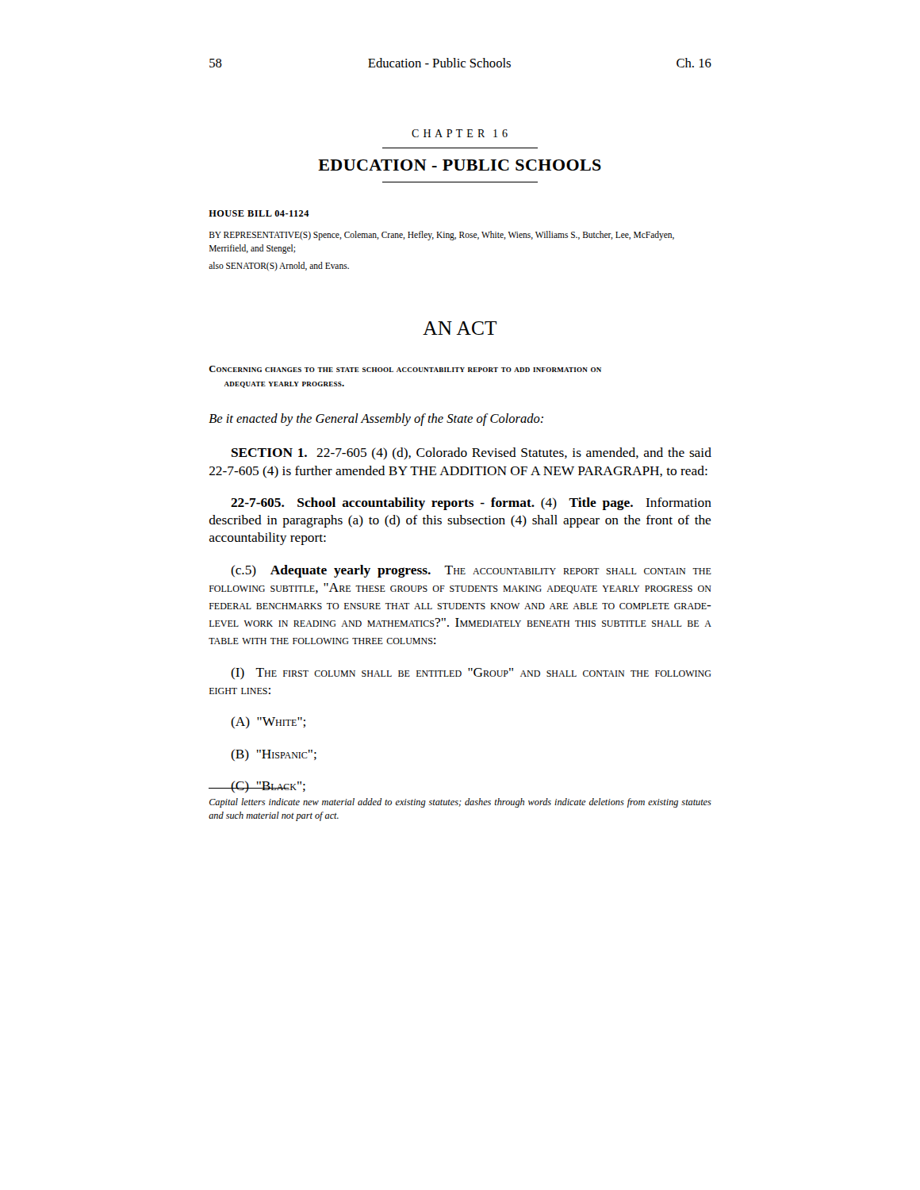58 Education - Public Schools Ch. 16
C H A P T E R 1 6
EDUCATION - PUBLIC SCHOOLS
HOUSE BILL 04-1124
BY REPRESENTATIVE(S) Spence, Coleman, Crane, Hefley, King, Rose, White, Wiens, Williams S., Butcher, Lee, McFadyen, Merrifield, and Stengel; also SENATOR(S) Arnold, and Evans.
AN ACT
Concerning changes to the state school accountability report to add information on adequate yearly progress.
Be it enacted by the General Assembly of the State of Colorado:
SECTION 1. 22-7-605 (4) (d), Colorado Revised Statutes, is amended, and the said 22-7-605 (4) is further amended BY THE ADDITION OF A NEW PARAGRAPH, to read:
22-7-605. School accountability reports - format. (4) Title page. Information described in paragraphs (a) to (d) of this subsection (4) shall appear on the front of the accountability report:
(c.5) Adequate yearly progress. The accountability report shall contain the following subtitle, "Are these groups of students making adequate yearly progress on federal benchmarks to ensure that all students know and are able to complete grade-level work in reading and mathematics?". Immediately beneath this subtitle shall be a table with the following three columns:
(I) The first column shall be entitled "Group" and shall contain the following eight lines:
(A) "White";
(B) "Hispanic";
(C) "Black";
Capital letters indicate new material added to existing statutes; dashes through words indicate deletions from existing statutes and such material not part of act.